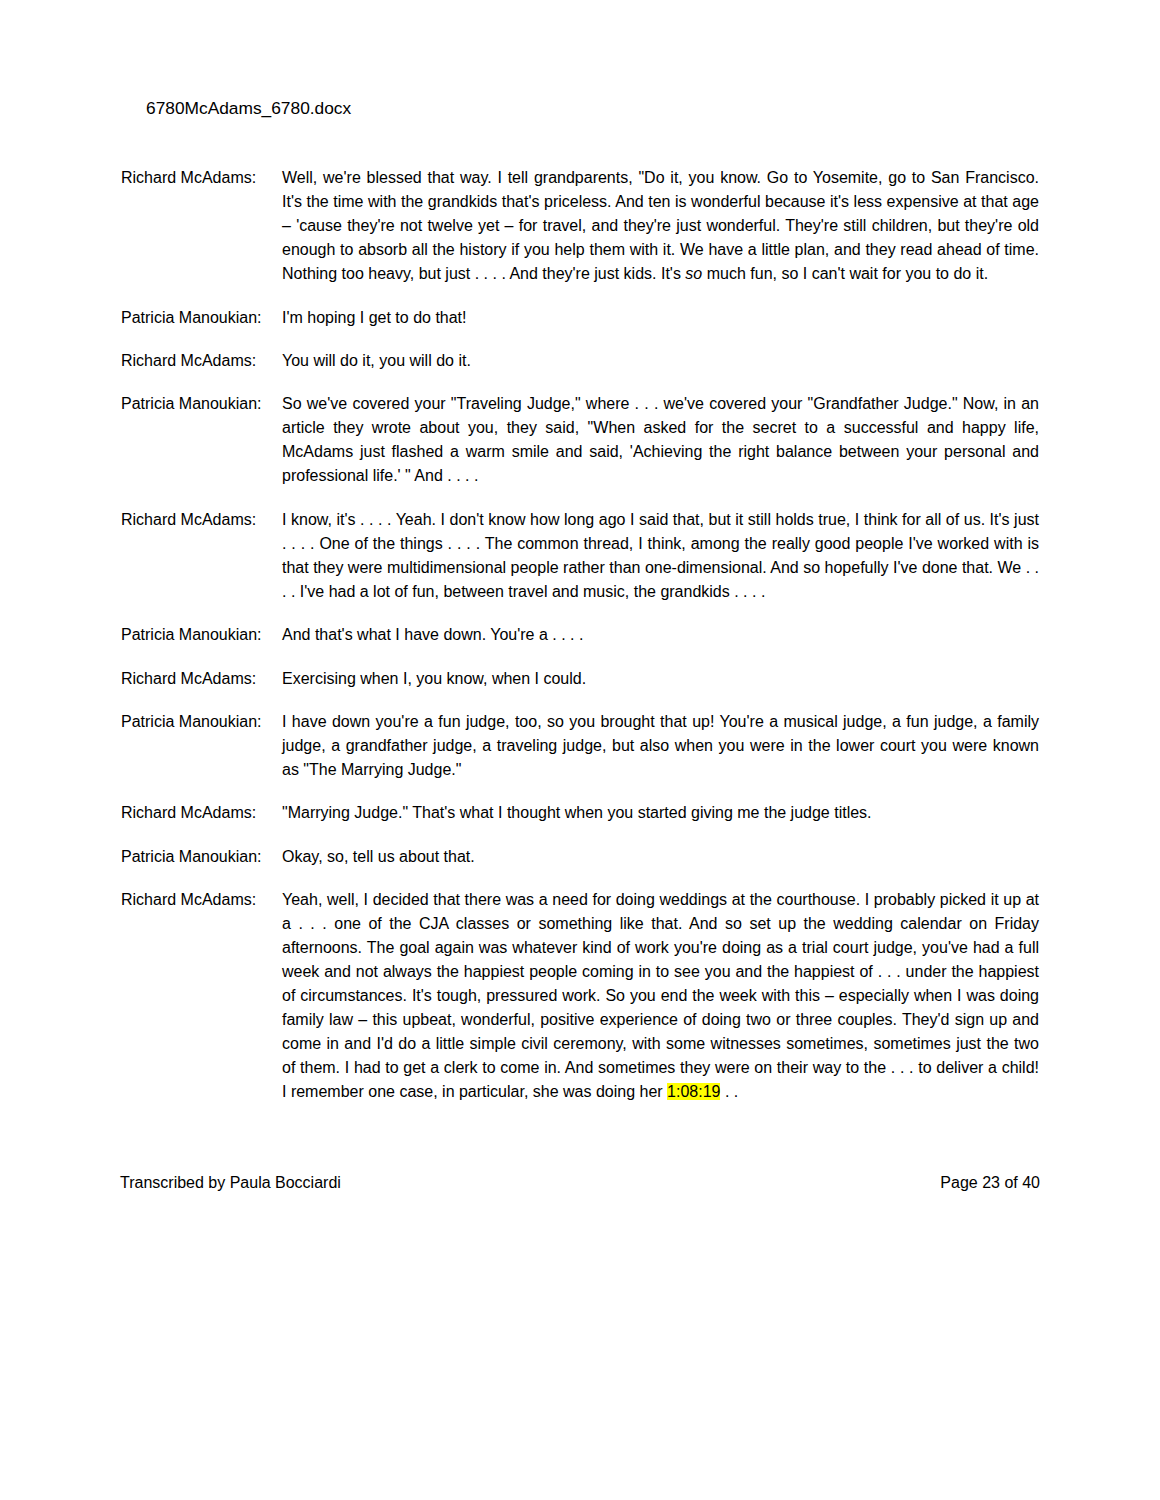6780McAdams_6780.docx
| Richard McAdams: | Well, we're blessed that way. I tell grandparents, "Do it, you know. Go to Yosemite, go to San Francisco. It's the time with the grandkids that's priceless. And ten is wonderful because it's less expensive at that age – 'cause they're not twelve yet – for travel, and they're just wonderful. They're still children, but they're old enough to absorb all the history if you help them with it. We have a little plan, and they read ahead of time. Nothing too heavy, but just . . . . And they're just kids. It's so much fun, so I can't wait for you to do it. |
| Patricia Manoukian: | I'm hoping I get to do that! |
| Richard McAdams: | You will do it, you will do it. |
| Patricia Manoukian: | So we've covered your "Traveling Judge," where . . . we've covered your "Grandfather Judge." Now, in an article they wrote about you, they said, "When asked for the secret to a successful and happy life, McAdams just flashed a warm smile and said, 'Achieving the right balance between your personal and professional life.' " And . . . . |
| Richard McAdams: | I know, it's . . . . Yeah. I don't know how long ago I said that, but it still holds true, I think for all of us. It's just . . . . One of the things . . . . The common thread, I think, among the really good people I've worked with is that they were multidimensional people rather than one-dimensional. And so hopefully I've done that. We . . . . I've had a lot of fun, between travel and music, the grandkids . . . . |
| Patricia Manoukian: | And that's what I have down. You're a . . . . |
| Richard McAdams: | Exercising when I, you know, when I could. |
| Patricia Manoukian: | I have down you're a fun judge, too, so you brought that up! You're a musical judge, a fun judge, a family judge, a grandfather judge, a traveling judge, but also when you were in the lower court you were known as "The Marrying Judge." |
| Richard McAdams: | "Marrying Judge." That's what I thought when you started giving me the judge titles. |
| Patricia Manoukian: | Okay, so, tell us about that. |
| Richard McAdams: | Yeah, well, I decided that there was a need for doing weddings at the courthouse. I probably picked it up at a . . . one of the CJA classes or something like that. And so set up the wedding calendar on Friday afternoons. The goal again was whatever kind of work you're doing as a trial court judge, you've had a full week and not always the happiest people coming in to see you and the happiest of . . . under the happiest of circumstances. It's tough, pressured work. So you end the week with this – especially when I was doing family law – this upbeat, wonderful, positive experience of doing two or three couples. They'd sign up and come in and I'd do a little simple civil ceremony, with some witnesses sometimes, sometimes just the two of them. I had to get a clerk to come in. And sometimes they were on their way to the . . . to deliver a child! I remember one case, in particular, she was doing her 1:08:19 . . |
Transcribed by Paula Bocciardi Page 23 of 40